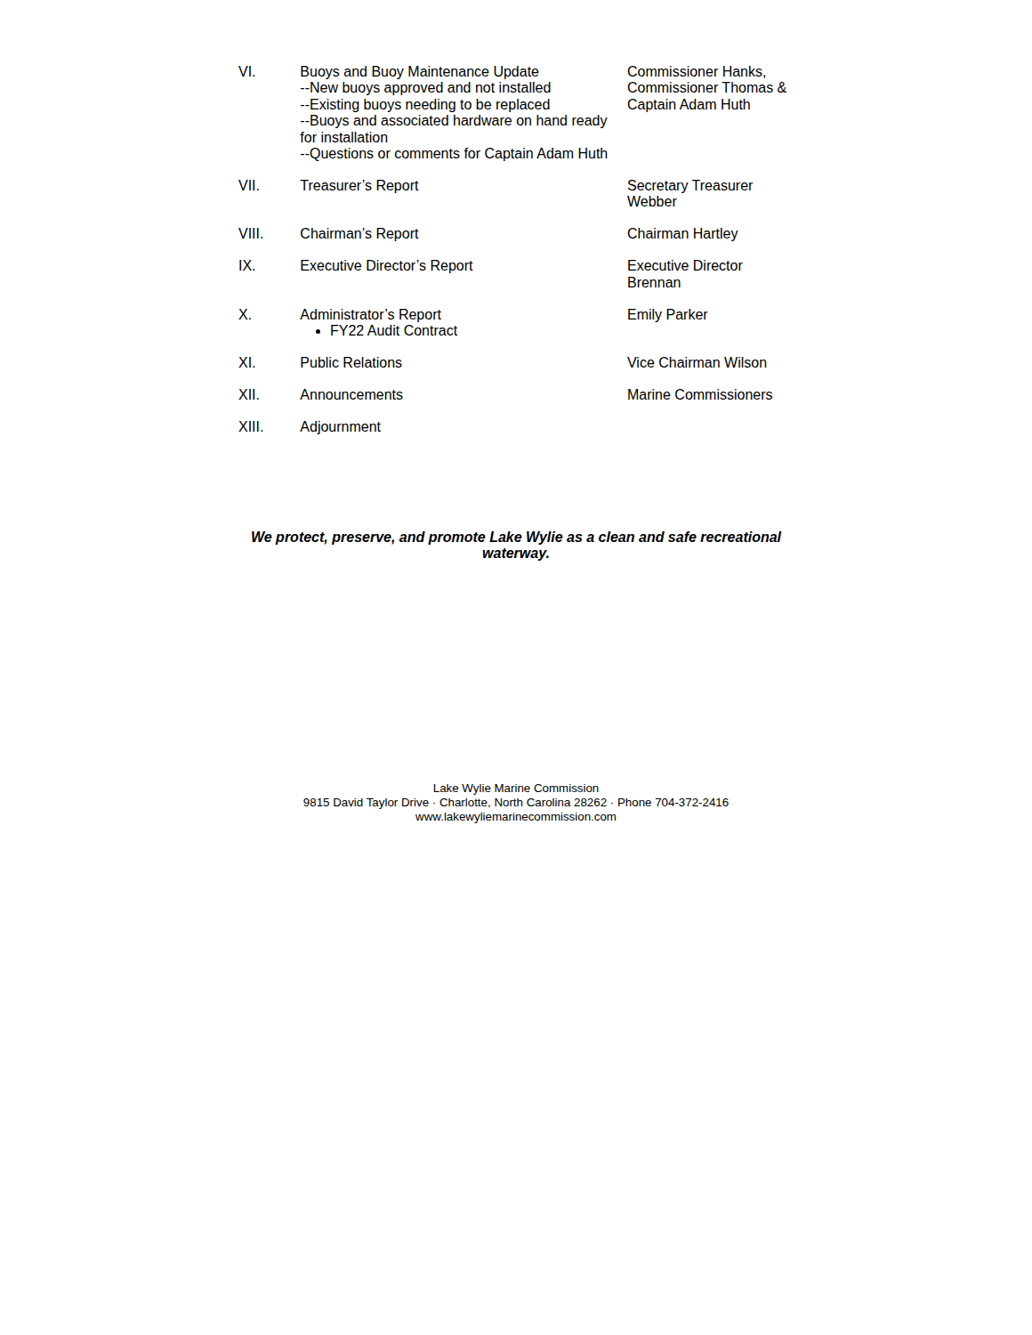| VI. | Buoys and Buoy Maintenance Update --New buoys approved and not installed --Existing buoys needing to be replaced --Buoys and associated hardware on hand ready for installation --Questions or comments for Captain Adam Huth | Commissioner Hanks, Commissioner Thomas & Captain Adam Huth |
| VII. | Treasurer’s Report | Secretary Treasurer Webber |
| VIII. | Chairman’s Report | Chairman Hartley |
| IX. | Executive Director’s Report | Executive Director Brennan |
| X. | Administrator’s Report FY22 Audit Contract | Emily Parker |
| XI. | Public Relations | Vice Chairman Wilson |
| XII. | Announcements | Marine Commissioners |
| XIII. | Adjournment | |
We protect, preserve, and promote Lake Wylie as a clean and safe recreational waterway.
Lake Wylie Marine Commission
9815 David Taylor Drive · Charlotte, North Carolina 28262 · Phone 704-372-2416
www.lakewyliemarinecommission.com